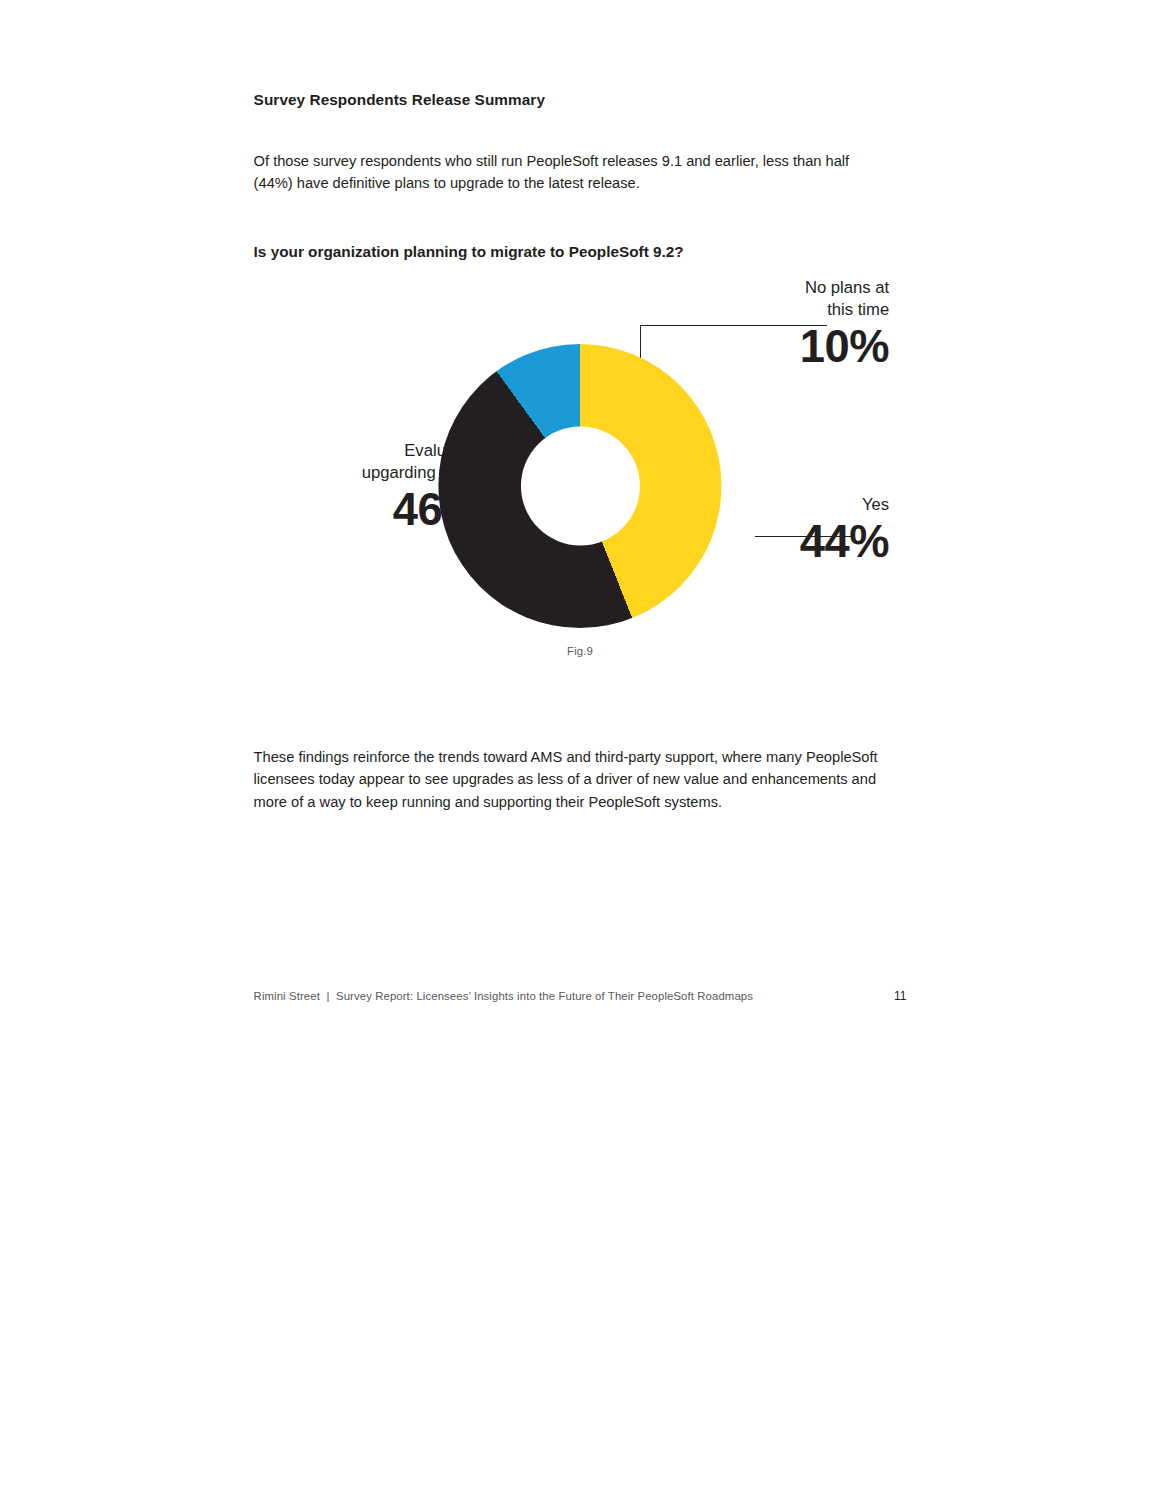Survey Respondents Release Summary
Of those survey respondents who still run PeopleSoft releases 9.1 and earlier, less than half (44%) have definitive plans to upgrade to the latest release.
Is your organization planning to migrate to PeopleSoft 9.2?
No plans at
this time 10%
Evaluating
upgarding to 9.2 46%
Yes 44%
Fig.9
These findings reinforce the trends toward AMS and third-party support, where many PeopleSoft licensees today appear to see upgrades as less of a driver of new value and enhancements and more of a way to keep running and supporting their PeopleSoft systems.
Rimini Street | Survey Report: Licensees’ Insights into the Future of Their PeopleSoft Roadmaps
11